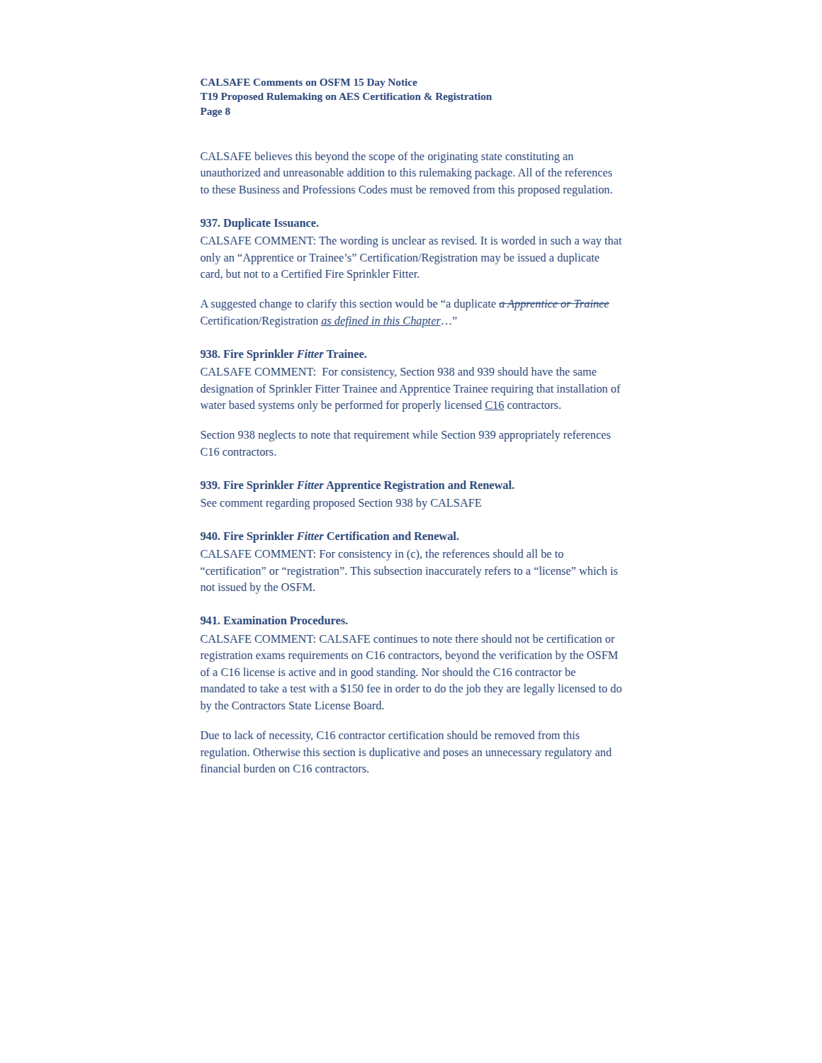CALSAFE Comments on OSFM 15 Day Notice
T19 Proposed Rulemaking on AES Certification & Registration
Page 8
CALSAFE believes this beyond the scope of the originating state constituting an unauthorized and unreasonable addition to this rulemaking package. All of the references to these Business and Professions Codes must be removed from this proposed regulation.
937. Duplicate Issuance.
CALSAFE COMMENT: The wording is unclear as revised. It is worded in such a way that only an “Apprentice or Trainee’s” Certification/Registration may be issued a duplicate card, but not to a Certified Fire Sprinkler Fitter.
A suggested change to clarify this section would be “a duplicate a Apprentice or Trainee Certification/Registration as defined in this Chapter…”
938. Fire Sprinkler Fitter Trainee.
CALSAFE COMMENT: For consistency, Section 938 and 939 should have the same designation of Sprinkler Fitter Trainee and Apprentice Trainee requiring that installation of water based systems only be performed for properly licensed C16 contractors.
Section 938 neglects to note that requirement while Section 939 appropriately references C16 contractors.
939. Fire Sprinkler Fitter Apprentice Registration and Renewal.
See comment regarding proposed Section 938 by CALSAFE
940. Fire Sprinkler Fitter Certification and Renewal.
CALSAFE COMMENT: For consistency in (c), the references should all be to “certification” or “registration”. This subsection inaccurately refers to a “license” which is not issued by the OSFM.
941. Examination Procedures.
CALSAFE COMMENT: CALSAFE continues to note there should not be certification or registration exams requirements on C16 contractors, beyond the verification by the OSFM of a C16 license is active and in good standing. Nor should the C16 contractor be mandated to take a test with a $150 fee in order to do the job they are legally licensed to do by the Contractors State License Board.
Due to lack of necessity, C16 contractor certification should be removed from this regulation. Otherwise this section is duplicative and poses an unnecessary regulatory and financial burden on C16 contractors.